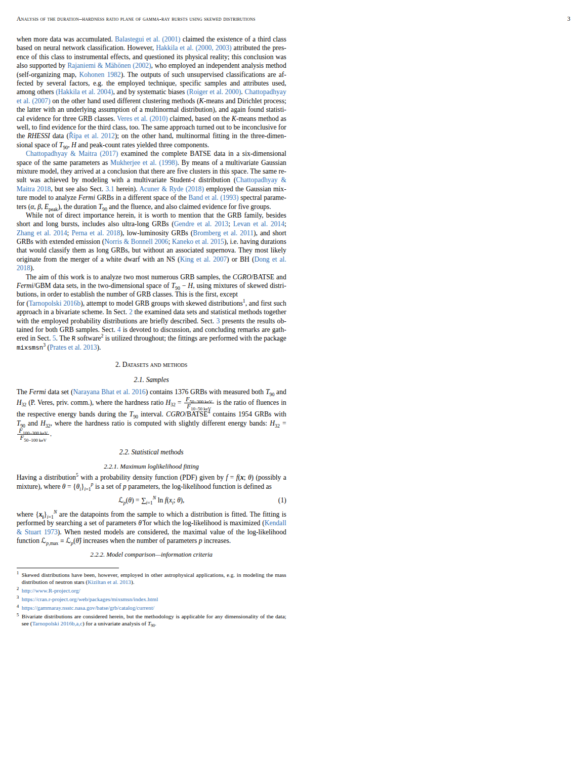Analysis of the duration–hardness ratio plane of gamma-ray bursts using skewed distributions 3
when more data was accumulated. Balastegui et al. (2001) claimed the existence of a third class based on neural network classification. However, Hakkila et al. (2000, 2003) attributed the presence of this class to instrumental effects, and questioned its physical reality; this conclusion was also supported by Rajaniemi & Mähönen (2002), who employed an independent analysis method (self-organizing map, Kohonen 1982). The outputs of such unsupervised classifications are affected by several factors, e.g. the employed technique, specific samples and attributes used, among others (Hakkila et al. 2004), and by systematic biases (Roiger et al. 2000). Chattopadhyay et al. (2007) on the other hand used different clustering methods (K-means and Dirichlet process; the latter with an underlying assumption of a multinormal distribution), and again found statistical evidence for three GRB classes. Veres et al. (2010) claimed, based on the K-means method as well, to find evidence for the third class, too. The same approach turned out to be inconclusive for the RHESSI data (Řípa et al. 2012); on the other hand, multinormal fitting in the three-dimensional space of T90, H and peak-count rates yielded three components.
Chattopadhyay & Maitra (2017) examined the complete BATSE data in a six-dimensional space of the same parameters as Mukherjee et al. (1998). By means of a multivariate Gaussian mixture model, they arrived at a conclusion that there are five clusters in this space. The same result was achieved by modeling with a multivariate Student-t distribution (Chattopadhyay & Maitra 2018, but see also Sect. 3.1 herein). Acuner & Ryde (2018) employed the Gaussian mixture model to analyze Fermi GRBs in a different space of the Band et al. (1993) spectral parameters (α, β, Epeak), the duration T90 and the fluence, and also claimed evidence for five groups.
While not of direct importance herein, it is worth to mention that the GRB family, besides short and long bursts, includes also ultra-long GRBs (Gendre et al. 2013; Levan et al. 2014; Zhang et al. 2014; Perna et al. 2018), low-luminosity GRBs (Bromberg et al. 2011), and short GRBs with extended emission (Norris & Bonnell 2006; Kaneko et al. 2015), i.e. having durations that would classify them as long GRBs, but without an associated supernova. They most likely originate from the merger of a white dwarf with an NS (King et al. 2007) or BH (Dong et al. 2018).
The aim of this work is to analyze two most numerous GRB samples, the CGRO/BATSE and Fermi/GBM data sets, in the two-dimensional space of T90 − H, using mixtures of skewed distributions, in order to establish the number of GRB classes. This is the first, except
for (Tarnopolski 2016b), attempt to model GRB groups with skewed distributions1, and first such approach in a bivariate scheme. In Sect. 2 the examined data sets and statistical methods together with the employed probability distributions are briefly described. Sect. 3 presents the results obtained for both GRB samples. Sect. 4 is devoted to discussion, and concluding remarks are gathered in Sect. 5. The R software2 is utilized throughout; the fittings are performed with the package mixsmsn3 (Prates et al. 2013).
2. Datasets and methods
2.1. Samples
The Fermi data set (Narayana Bhat et al. 2016) contains 1376 GRBs with measured both T90 and H32 (P. Veres, priv. comm.), where the hardness ratio H32 = F50−300 keV F10−50 keV is the ratio of fluences in the respective energy bands during the T90 interval. CGRO/BATSE4 contains 1954 GRBs with T90 and H32, where the hardness ratio is computed with slightly different energy bands: H32 = F100−300 keV F50−100 keV.
2.2. Statistical methods
2.2.1. Maximum loglikelihood fitting
Having a distribution5 with a probability density function (PDF) given by f = f(x; θ) (possibly a mixture), where θ = {θi}i=1p is a set of p parameters, the log-likelihood function is defined as
ℒp(θ) = ∑i=1N ln f(xi; θ), (1)
where {xi}i=1N are the datapoints from the sample to which a distribution is fitted. The fitting is performed by searching a set of parameters θ̂ for which the log-likelihood is maximized (Kendall & Stuart 1973). When nested models are considered, the maximal value of the log-likelihood function ℒp,max ≡ ℒp(θ̂) increases when the number of parameters p increases.
2.2.2. Model comparison—information criteria
1 Skewed distributions have been, however, employed in other astrophysical applications, e.g. in modeling the mass distribution of neutron stars (Kiziltan et al. 2013).
2 http://www.R-project.org/
3 https://cran.r-project.org/web/packages/mixsmsn/index.html
4 https://gammaray.nsstc.nasa.gov/batse/grb/catalog/current/
5 Bivariate distributions are considered herein, but the methodology is applicable for any dimensionality of the data; see (Tarnopolski 2016b,a,c) for a univariate analysis of T90.